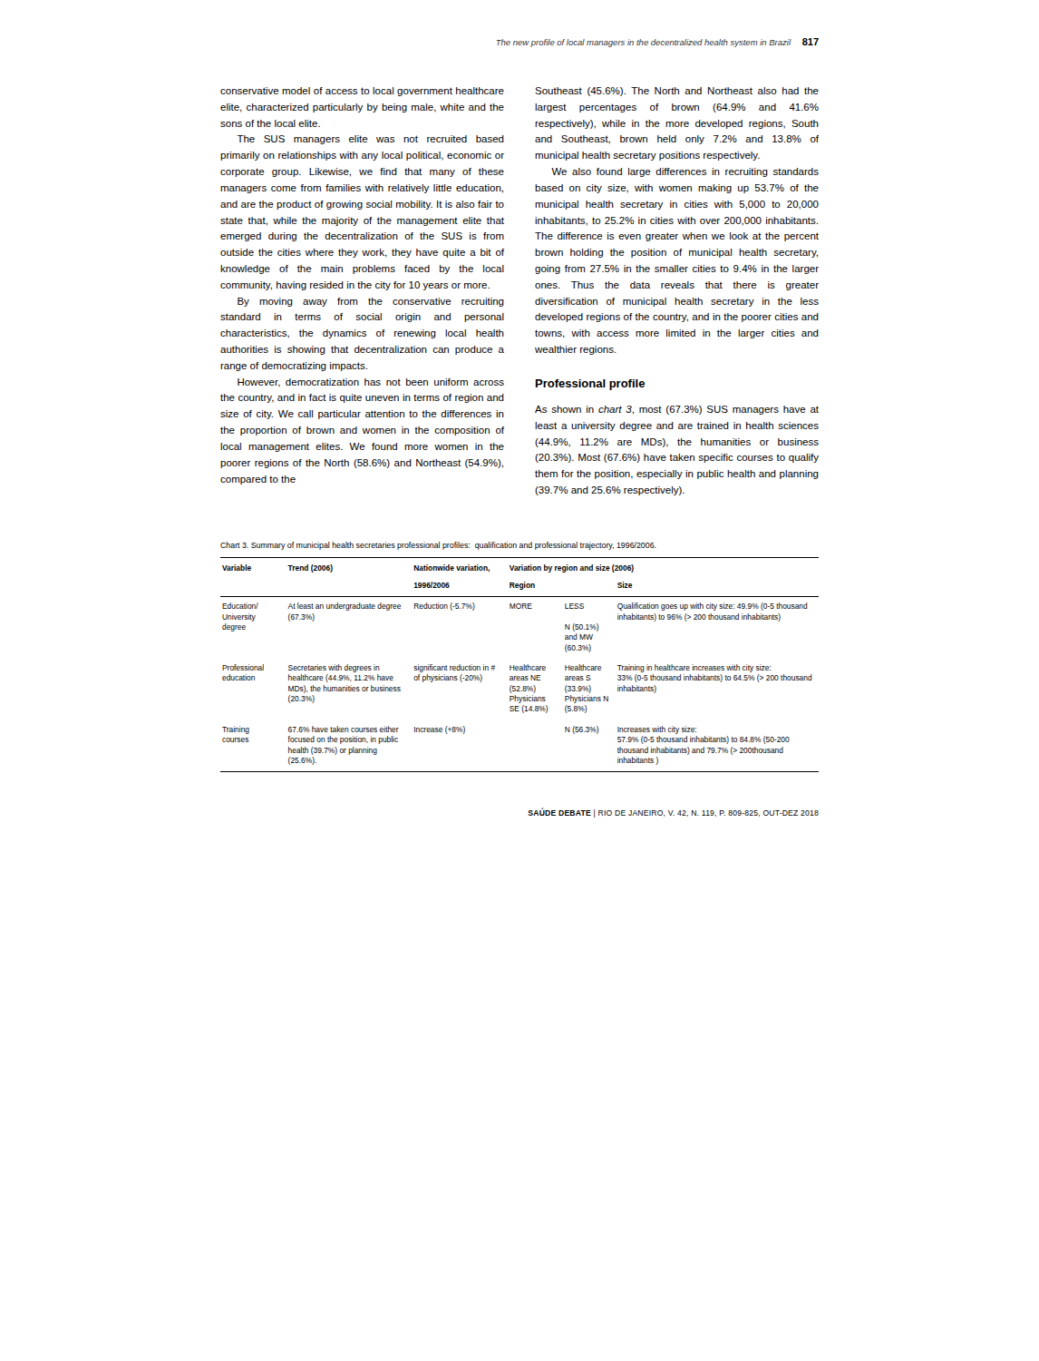The new profile of local managers in the decentralized health system in Brazil 817
conservative model of access to local government healthcare elite, characterized particularly by being male, white and the sons of the local elite.
The SUS managers elite was not recruited based primarily on relationships with any local political, economic or corporate group. Likewise, we find that many of these managers come from families with relatively little education, and are the product of growing social mobility. It is also fair to state that, while the majority of the management elite that emerged during the decentralization of the SUS is from outside the cities where they work, they have quite a bit of knowledge of the main problems faced by the local community, having resided in the city for 10 years or more.
By moving away from the conservative recruiting standard in terms of social origin and personal characteristics, the dynamics of renewing local health authorities is showing that decentralization can produce a range of democratizing impacts.
However, democratization has not been uniform across the country, and in fact is quite uneven in terms of region and size of city. We call particular attention to the differences in the proportion of brown and women in the composition of local management elites. We found more women in the poorer regions of the North (58.6%) and Northeast (54.9%), compared to the
Southeast (45.6%). The North and Northeast also had the largest percentages of brown (64.9% and 41.6% respectively), while in the more developed regions, South and Southeast, brown held only 7.2% and 13.8% of municipal health secretary positions respectively.
We also found large differences in recruiting standards based on city size, with women making up 53.7% of the municipal health secretary in cities with 5,000 to 20,000 inhabitants, to 25.2% in cities with over 200,000 inhabitants. The difference is even greater when we look at the percent brown holding the position of municipal health secretary, going from 27.5% in the smaller cities to 9.4% in the larger ones. Thus the data reveals that there is greater diversification of municipal health secretary in the less developed regions of the country, and in the poorer cities and towns, with access more limited in the larger cities and wealthier regions.
Professional profile
As shown in chart 3, most (67.3%) SUS managers have at least a university degree and are trained in health sciences (44.9%, 11.2% are MDs), the humanities or business (20.3%). Most (67.6%) have taken specific courses to qualify them for the position, especially in public health and planning (39.7% and 25.6% respectively).
Chart 3. Summary of municipal health secretaries professional profiles: qualification and professional trajectory, 1996/2006.
| Variable | Trend (2006) | Nationwide variation, | Variation by region and size (2006) |
| --- | --- | --- | --- |
| | | 1996/2006 | Region | Size |
| Education/ University degree | At least an undergraduate degree (67.3%) | Reduction (-5.7%) | MORE | LESS N (50.1%) and MW (60.3%) | Qualification goes up with city size: 49.9% (0-5 thousand inhabitants) to 96% (> 200 thousand inhabitants) |
| Professional education | Secretaries with degrees in healthcare (44.9%, 11.2% have MDs), the humanities or business (20.3%) | significant reduction in # of physicians (-20%) | Healthcare areas NE (52.8%) Physicians SE (14.8%) | Healthcare areas S (33.9%) Physicians N (5.8%) | Training in healthcare increases with city size: 33% (0-5 thousand inhabitants) to 64.5% (> 200 thousand inhabitants) |
| Training courses | 67.6% have taken courses either focused on the position, in public health (39.7%) or planning (25.6%). | Increase (+8%) | | N (56.3%) | Increases with city size: 57.9% (0-5 thousand inhabitants) to 84.8% (50-200 thousand inhabitants) and 79.7% (> 200thousand inhabitants ) |
SAÚDE DEBATE | RIO DE JANEIRO, V. 42, N. 119, P. 809-825, OUT-DEZ 2018